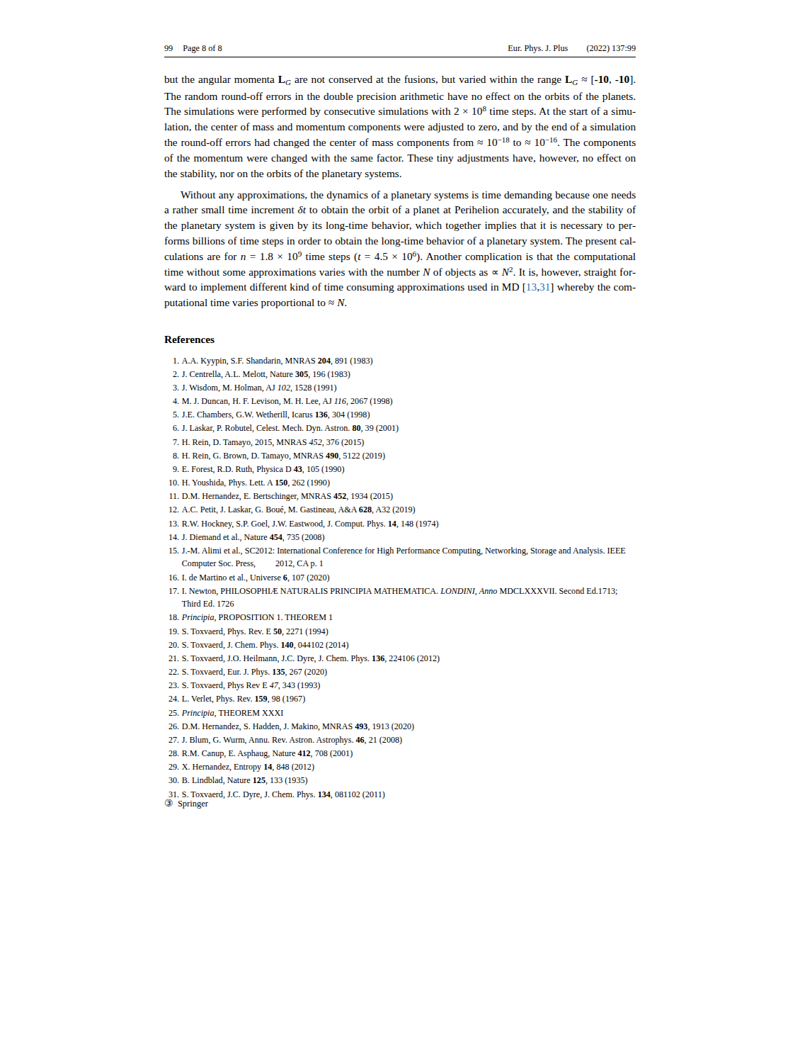99 Page 8 of 8
Eur. Phys. J. Plus(2022) 137:99
but the angular momenta LG are not conserved at the fusions, but varied within the range LG ≈ [-10, -10]. The random round-off errors in the double precision arithmetic have no effect on the orbits of the planets. The simulations were performed by consecutive simulations with 2 × 108 time steps. At the start of a simulation, the center of mass and momentum components were adjusted to zero, and by the end of a simulation the round-off errors had changed the center of mass components from ≈ 10−18 to ≈ 10−16. The components of the momentum were changed with the same factor. These tiny adjustments have, however, no effect on the stability, nor on the orbits of the planetary systems.
Without any approximations, the dynamics of a planetary systems is time demanding because one needs a rather small time increment δt to obtain the orbit of a planet at Perihelion accurately, and the stability of the planetary system is given by its long-time behavior, which together implies that it is necessary to performs billions of time steps in order to obtain the long-time behavior of a planetary system. The present calculations are for n = 1.8 × 109 time steps (t = 4.5 × 106). Another complication is that the computational time without some approximations varies with the number N of objects as ∝ N2. It is, however, straight forward to implement different kind of time consuming approximations used in MD [13,31] whereby the computational time varies proportional to ≈ N.
References
1 A.A. Kyypin, S.F. Shandarin, MNRAS 204, 891 (1983)
2 J. Centrella, A.L. Melott, Nature 305, 196 (1983)
3 J. Wisdom, M. Holman, AJ 102, 1528 (1991)
4 M. J. Duncan, H. F. Levison, M. H. Lee, AJ 116, 2067 (1998)
5 J.E. Chambers, G.W. Wetherill, Icarus 136, 304 (1998)
6 J. Laskar, P. Robutel, Celest. Mech. Dyn. Astron. 80, 39 (2001)
7 H. Rein, D. Tamayo, 2015, MNRAS 452, 376 (2015)
8 H. Rein, G. Brown, D. Tamayo, MNRAS 490, 5122 (2019)
9 E. Forest, R.D. Ruth, Physica D 43, 105 (1990)
10 H. Youshida, Phys. Lett. A 150, 262 (1990)
11 D.M. Hernandez, E. Bertschinger, MNRAS 452, 1934 (2015)
12 A.C. Petit, J. Laskar, G. Boué, M. Gastineau, A&A 628, A32 (2019)
13 R.W. Hockney, S.P. Goel, J.W. Eastwood, J. Comput. Phys. 14, 148 (1974)
14 J. Diemand et al., Nature 454, 735 (2008)
15 J.-M. Alimi et al., SC2012: International Conference for High Performance Computing, Networking, Storage and Analysis. IEEE Computer Soc. Press, 2012, CA p. 1
16 I. de Martino et al., Universe 6, 107 (2020)
17 I. Newton, PHILOSOPHIÆ NATURALIS PRINCIPIA MATHEMATICA. LONDINI, Anno MDCLXXXVII. Second Ed.1713; Third Ed. 1726
18 Principia, PROPOSITION 1. THEOREM 1
19 S. Toxvaerd, Phys. Rev. E 50, 2271 (1994)
20 S. Toxvaerd, J. Chem. Phys. 140, 044102 (2014)
21 S. Toxvaerd, J.O. Heilmann, J.C. Dyre, J. Chem. Phys. 136, 224106 (2012)
22 S. Toxvaerd, Eur. J. Phys. 135, 267 (2020)
23 S. Toxvaerd, Phys Rev E 47, 343 (1993)
24 L. Verlet, Phys. Rev. 159, 98 (1967)
25 Principia, THEOREM XXXI
26 D.M. Hernandez, S. Hadden, J. Makino, MNRAS 493, 1913 (2020)
27 J. Blum, G. Wurm, Annu. Rev. Astron. Astrophys. 46, 21 (2008)
28 R.M. Canup, E. Asphaug, Nature 412, 708 (2001)
29 X. Hernandez, Entropy 14, 848 (2012)
30 B. Lindblad, Nature 125, 133 (1935)
31 S. Toxvaerd, J.C. Dyre, J. Chem. Phys. 134, 081102 (2011)
③ Springer